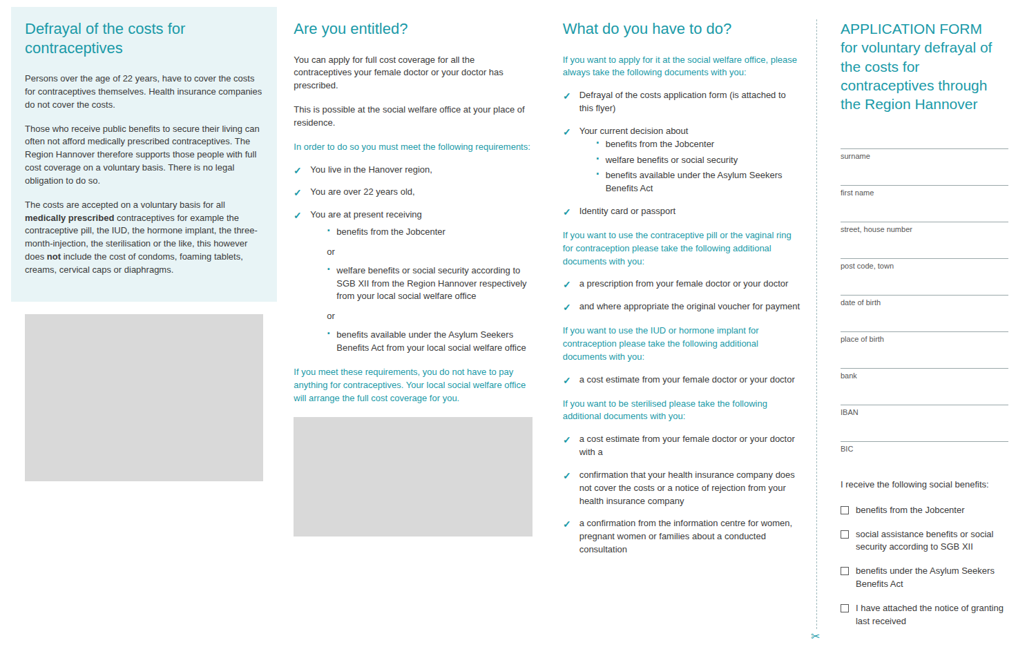Defrayal of the costs for contraceptives
Persons over the age of 22 years, have to cover the costs for contraceptives themselves. Health insurance companies do not cover the costs.
Those who receive public benefits to secure their living can often not afford medically prescribed contraceptives. The Region Hannover therefore supports those people with full cost coverage on a voluntary basis. There is no legal obligation to do so.
The costs are accepted on a voluntary basis for all medically prescribed contraceptives for example the contraceptive pill, the IUD, the hormone implant, the three-month-injection, the sterilisation or the like, this however does not include the cost of condoms, foaming tablets, creams, cervical caps or diaphragms.
Are you entitled?
You can apply for full cost coverage for all the contraceptives your female doctor or your doctor has prescribed.
This is possible at the social welfare office at your place of residence.
In order to do so you must meet the following requirements:
You live in the Hanover region,
You are over 22 years old,
You are at present receiving
benefits from the Jobcenter
or
welfare benefits or social security according to SGB XII from the Region Hannover respectively from your local social welfare office
or
benefits available under the Asylum Seekers Benefits Act from your local social welfare office
If you meet these requirements, you do not have to pay anything for contraceptives. Your local social welfare office will arrange the full cost coverage for you.
What do you have to do?
If you want to apply for it at the social welfare office, please always take the following documents with you:
Defrayal of the costs application form (is attached to this flyer)
Your current decision about
benefits from the Jobcenter
welfare benefits or social security
benefits available under the Asylum Seekers Benefits Act
Identity card or passport
If you want to use the contraceptive pill or the vaginal ring for contraception please take the following additional documents with you:
a prescription from your female doctor or your doctor
and where appropriate the original voucher for payment
If you want to use the IUD or hormone implant for contraception please take the following additional documents with you:
a cost estimate from your female doctor or your doctor
If you want to be sterilised please take the following additional documents with you:
a cost estimate from your female doctor or your doctor with a
confirmation that your health insurance company does not cover the costs or a notice of rejection from your health insurance company
a confirmation from the information centre for women, pregnant women or families about a conducted consultation
APPLICATION FORM
for voluntary defrayal of the costs for contraceptives through the Region Hannover
surname
first name
street, house number
post code, town
date of birth
place of birth
bank
IBAN
BIC
I receive the following social benefits:
benefits from the Jobcenter
social assistance benefits or social security according to SGB XII
benefits under the Asylum Seekers Benefits Act
I have attached the notice of granting last received
✂